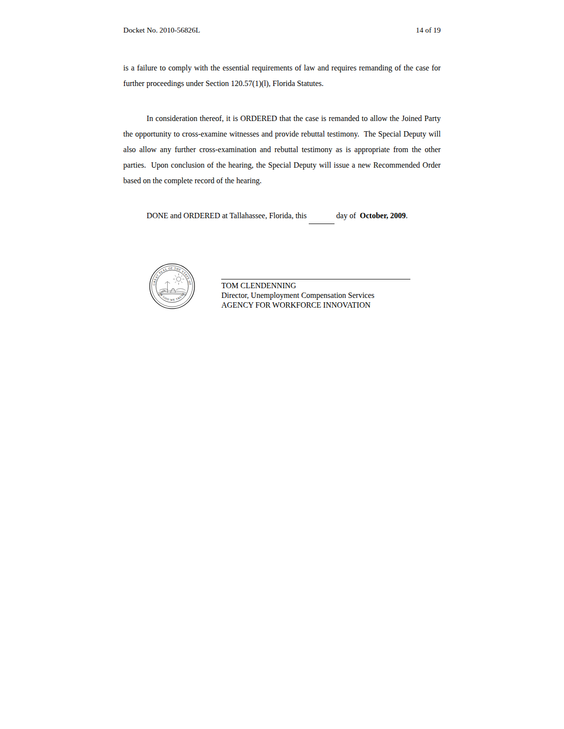Docket No. 2010-56826L
14 of 19
is a failure to comply with the essential requirements of law and requires remanding of the case for further proceedings under Section 120.57(1)(l), Florida Statutes.
In consideration thereof, it is ORDERED that the case is remanded to allow the Joined Party the opportunity to cross-examine witnesses and provide rebuttal testimony. The Special Deputy will also allow any further cross-examination and rebuttal testimony as is appropriate from the other parties. Upon conclusion of the hearing, the Special Deputy will issue a new Recommended Order based on the complete record of the hearing.
DONE and ORDERED at Tallahassee, Florida, this day of October, 2009.
GREAT SEAL OF THE STATE OF IN GOD WE TRUST
TOM CLENDENNING
Director, Unemployment Compensation Services
AGENCY FOR WORKFORCE INNOVATION